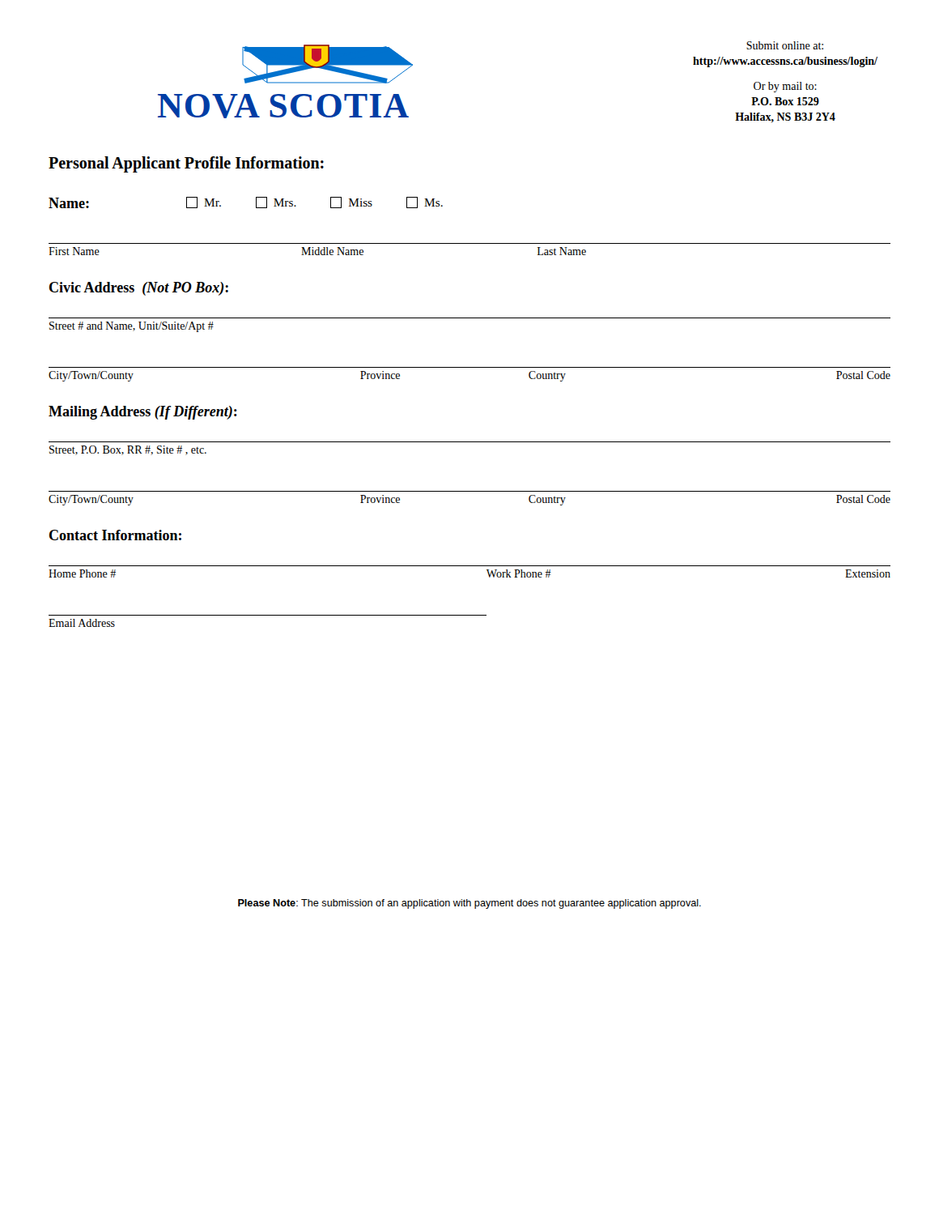NOVA SCOTIA
Submit online at:
http://www.accessns.ca/business/login/
Or by mail to:
P.O. Box 1529
Halifax, NS B3J 2Y4
Personal Applicant Profile Information:
Name:
Mr.
Mrs.
Miss
Ms.
First Name Middle Name Last Name
Civic Address (Not PO Box):
Street # and Name, Unit/Suite/Apt #
City/Town/County Province Country Postal Code
Mailing Address (If Different):
Street, P.O. Box, RR #, Site # , etc.
City/Town/County Province Country Postal Code
Contact Information:
Home Phone # Work Phone # Extension
Email Address
Please Note: The submission of an application with payment does not guarantee application approval.